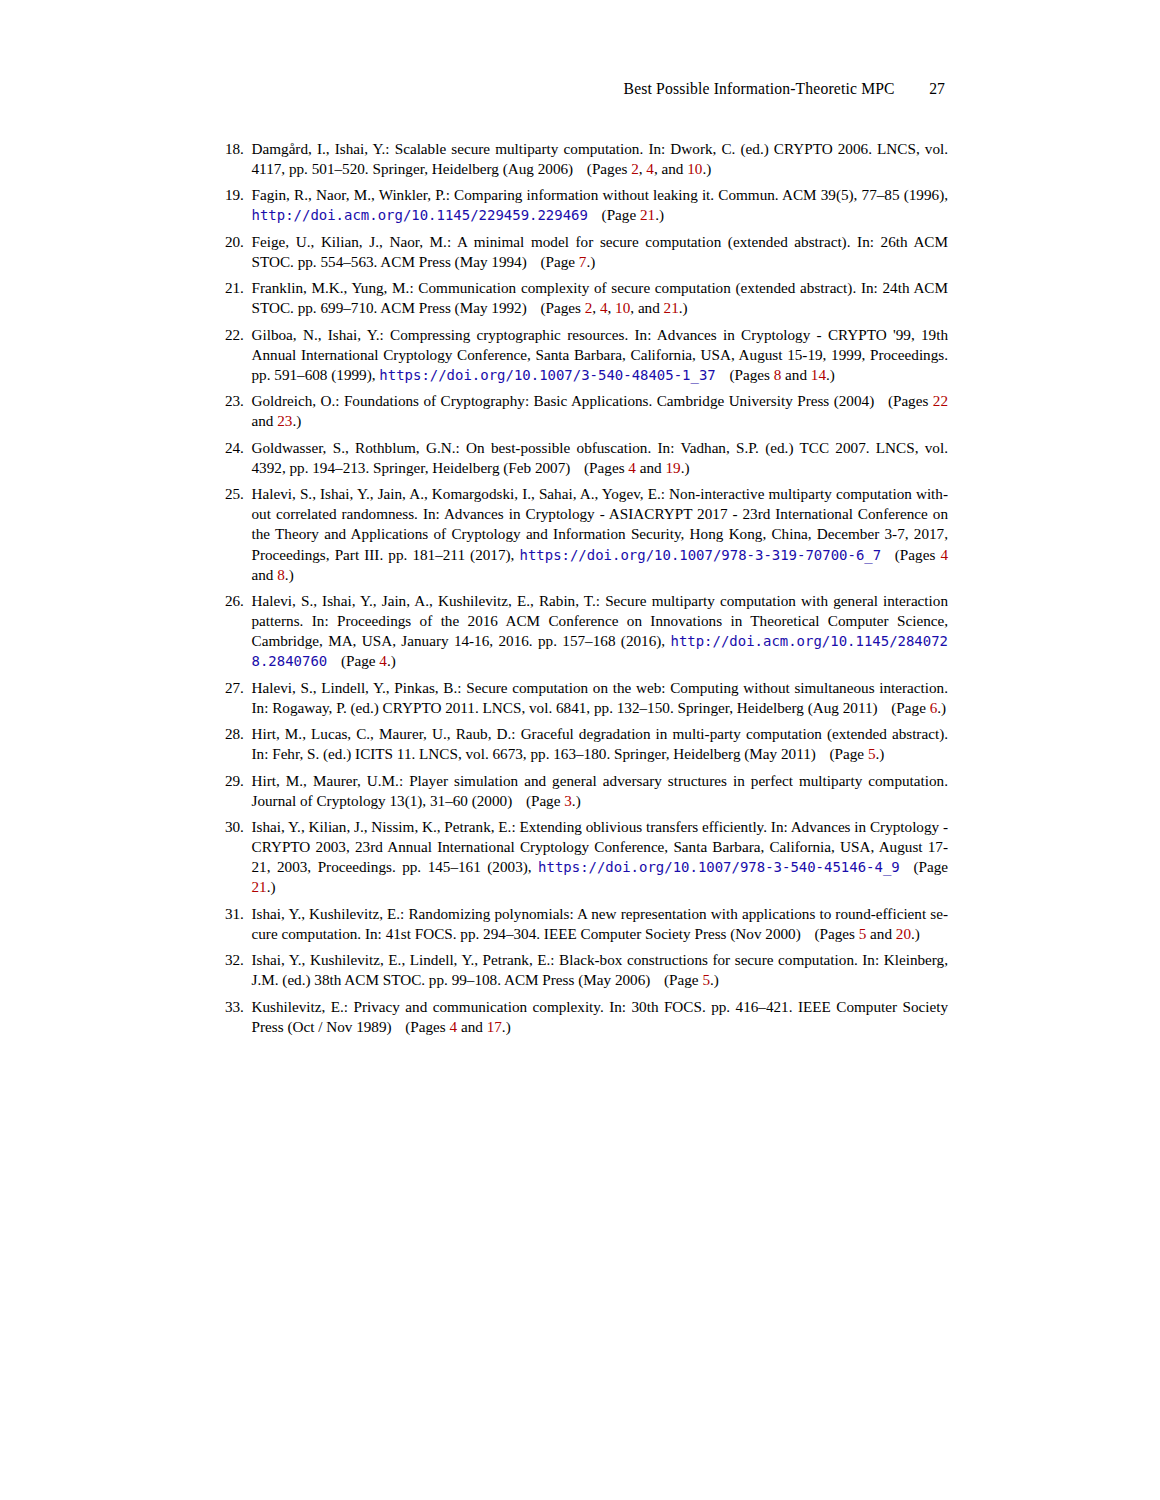Best Possible Information-Theoretic MPC 27
18. Damgård, I., Ishai, Y.: Scalable secure multiparty computation. In: Dwork, C. (ed.) CRYPTO 2006. LNCS, vol. 4117, pp. 501–520. Springer, Heidelberg (Aug 2006) (Pages 2, 4, and 10.)
19. Fagin, R., Naor, M., Winkler, P.: Comparing information without leaking it. Commun. ACM 39(5), 77–85 (1996), http://doi.acm.org/10.1145/229459.229469 (Page 21.)
20. Feige, U., Kilian, J., Naor, M.: A minimal model for secure computation (extended abstract). In: 26th ACM STOC. pp. 554–563. ACM Press (May 1994) (Page 7.)
21. Franklin, M.K., Yung, M.: Communication complexity of secure computation (extended abstract). In: 24th ACM STOC. pp. 699–710. ACM Press (May 1992) (Pages 2, 4, 10, and 21.)
22. Gilboa, N., Ishai, Y.: Compressing cryptographic resources. In: Advances in Cryptology - CRYPTO '99, 19th Annual International Cryptology Conference, Santa Barbara, California, USA, August 15-19, 1999, Proceedings. pp. 591–608 (1999), https://doi.org/10.1007/3-540-48405-1_37 (Pages 8 and 14.)
23. Goldreich, O.: Foundations of Cryptography: Basic Applications. Cambridge University Press (2004) (Pages 22 and 23.)
24. Goldwasser, S., Rothblum, G.N.: On best-possible obfuscation. In: Vadhan, S.P. (ed.) TCC 2007. LNCS, vol. 4392, pp. 194–213. Springer, Heidelberg (Feb 2007) (Pages 4 and 19.)
25. Halevi, S., Ishai, Y., Jain, A., Komargodski, I., Sahai, A., Yogev, E.: Non-interactive multiparty computation without correlated randomness. In: Advances in Cryptology - ASIACRYPT 2017 - 23rd International Conference on the Theory and Applications of Cryptology and Information Security, Hong Kong, China, December 3-7, 2017, Proceedings, Part III. pp. 181–211 (2017), https://doi.org/10.1007/978-3-319-70700-6_7 (Pages 4 and 8.)
26. Halevi, S., Ishai, Y., Jain, A., Kushilevitz, E., Rabin, T.: Secure multiparty computation with general interaction patterns. In: Proceedings of the 2016 ACM Conference on Innovations in Theoretical Computer Science, Cambridge, MA, USA, January 14-16, 2016. pp. 157–168 (2016), http://doi.acm.org/10.1145/2840728.2840760 (Page 4.)
27. Halevi, S., Lindell, Y., Pinkas, B.: Secure computation on the web: Computing without simultaneous interaction. In: Rogaway, P. (ed.) CRYPTO 2011. LNCS, vol. 6841, pp. 132–150. Springer, Heidelberg (Aug 2011) (Page 6.)
28. Hirt, M., Lucas, C., Maurer, U., Raub, D.: Graceful degradation in multi-party computation (extended abstract). In: Fehr, S. (ed.) ICITS 11. LNCS, vol. 6673, pp. 163–180. Springer, Heidelberg (May 2011) (Page 5.)
29. Hirt, M., Maurer, U.M.: Player simulation and general adversary structures in perfect multiparty computation. Journal of Cryptology 13(1), 31–60 (2000) (Page 3.)
30. Ishai, Y., Kilian, J., Nissim, K., Petrank, E.: Extending oblivious transfers efficiently. In: Advances in Cryptology - CRYPTO 2003, 23rd Annual International Cryptology Conference, Santa Barbara, California, USA, August 17-21, 2003, Proceedings. pp. 145–161 (2003), https://doi.org/10.1007/978-3-540-45146-4_9 (Page 21.)
31. Ishai, Y., Kushilevitz, E.: Randomizing polynomials: A new representation with applications to round-efficient secure computation. In: 41st FOCS. pp. 294–304. IEEE Computer Society Press (Nov 2000) (Pages 5 and 20.)
32. Ishai, Y., Kushilevitz, E., Lindell, Y., Petrank, E.: Black-box constructions for secure computation. In: Kleinberg, J.M. (ed.) 38th ACM STOC. pp. 99–108. ACM Press (May 2006) (Page 5.)
33. Kushilevitz, E.: Privacy and communication complexity. In: 30th FOCS. pp. 416–421. IEEE Computer Society Press (Oct / Nov 1989) (Pages 4 and 17.)